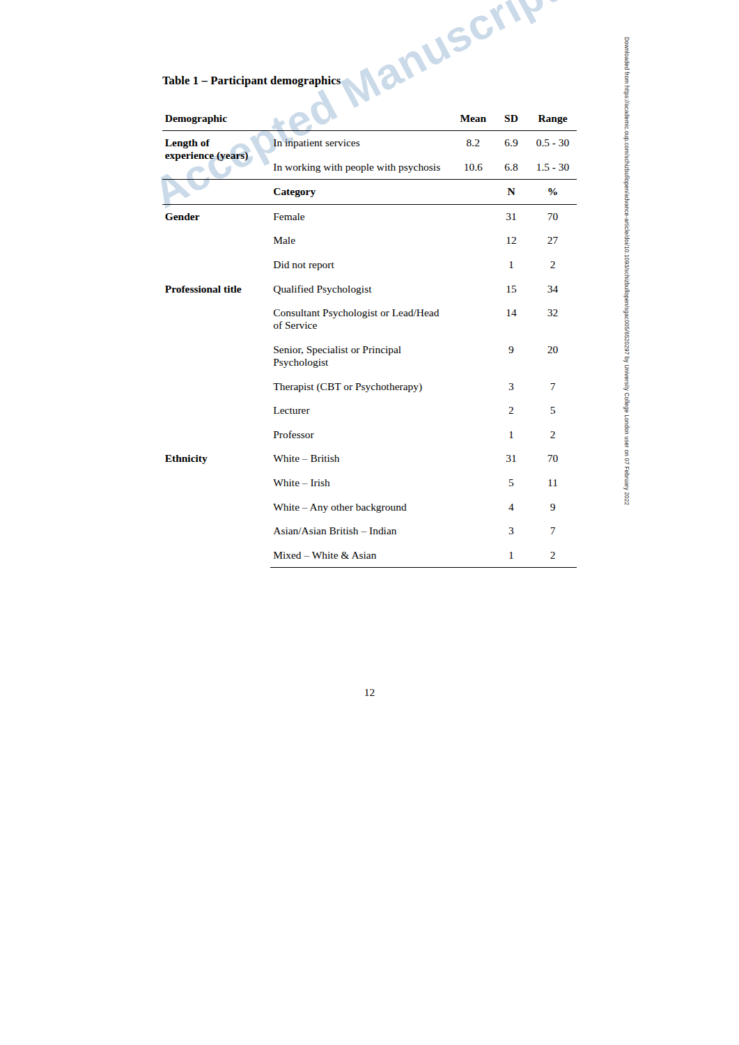Accepted Manuscript
Downloaded from https://academic.oup.com/schizbullopen/advance-article/doi/10.1093/schizbullopen/sgac005/6520297 by University College London user on 07 February 2022
Table 1 – Participant demographics
| Demographic | Mean | SD | Range |
| --- | --- | --- | --- |
| Length of experience (years) | In inpatient services | 8.2 | 6.9 | 0.5 - 30 |
| In working with people with psychosis | 10.6 | 6.8 | 1.5 - 30 |
| | Category | | N | % |
| Gender | Female | | 31 | 70 |
| Male | | 12 | 27 |
| Did not report | | 1 | 2 |
| Professional title | Qualified Psychologist | | 15 | 34 |
| Consultant Psychologist or Lead/Head of Service | | 14 | 32 |
| Senior, Specialist or Principal Psychologist | | 9 | 20 |
| Therapist (CBT or Psychotherapy) | | 3 | 7 |
| Lecturer | | 2 | 5 |
| Professor | | 1 | 2 |
| Ethnicity | White – British | | 31 | 70 |
| White – Irish | | 5 | 11 |
| White – Any other background | | 4 | 9 |
| Asian/Asian British – Indian | | 3 | 7 |
| Mixed – White & Asian | | 1 | 2 |
12